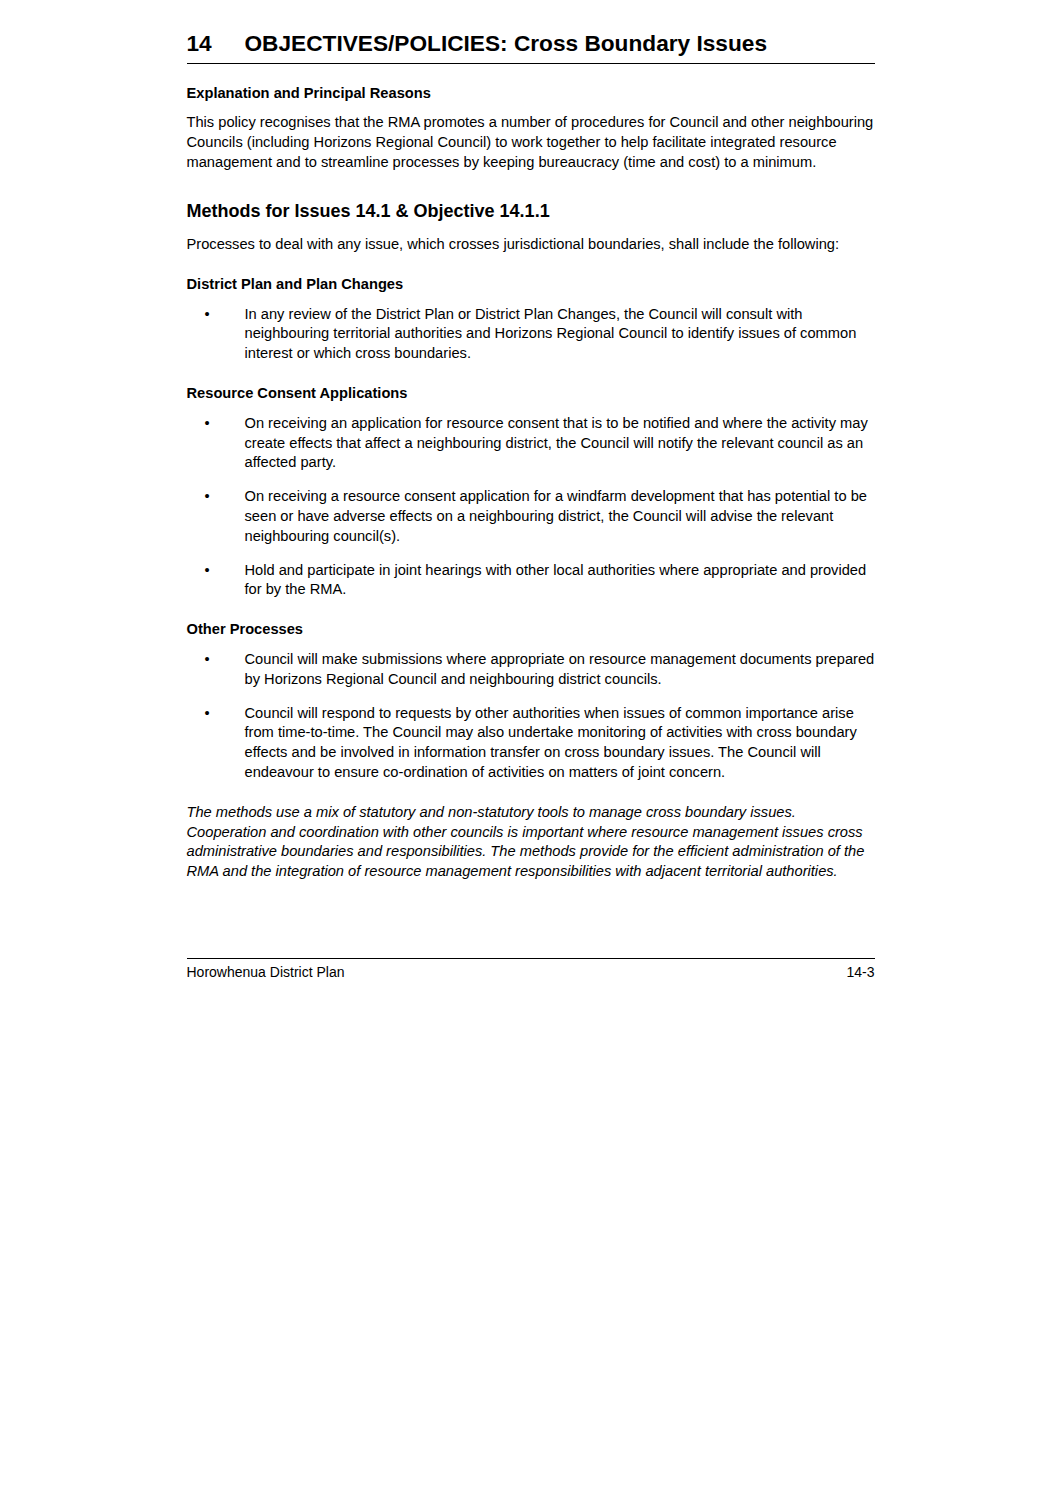14 OBJECTIVES/POLICIES: Cross Boundary Issues
Explanation and Principal Reasons
This policy recognises that the RMA promotes a number of procedures for Council and other neighbouring Councils (including Horizons Regional Council) to work together to help facilitate integrated resource management and to streamline processes by keeping bureaucracy (time and cost) to a minimum.
Methods for Issues 14.1 & Objective 14.1.1
Processes to deal with any issue, which crosses jurisdictional boundaries, shall include the following:
District Plan and Plan Changes
In any review of the District Plan or District Plan Changes, the Council will consult with neighbouring territorial authorities and Horizons Regional Council to identify issues of common interest or which cross boundaries.
Resource Consent Applications
On receiving an application for resource consent that is to be notified and where the activity may create effects that affect a neighbouring district, the Council will notify the relevant council as an affected party.
On receiving a resource consent application for a windfarm development that has potential to be seen or have adverse effects on a neighbouring district, the Council will advise the relevant neighbouring council(s).
Hold and participate in joint hearings with other local authorities where appropriate and provided for by the RMA.
Other Processes
Council will make submissions where appropriate on resource management documents prepared by Horizons Regional Council and neighbouring district councils.
Council will respond to requests by other authorities when issues of common importance arise from time-to-time. The Council may also undertake monitoring of activities with cross boundary effects and be involved in information transfer on cross boundary issues. The Council will endeavour to ensure co-ordination of activities on matters of joint concern.
The methods use a mix of statutory and non-statutory tools to manage cross boundary issues. Cooperation and coordination with other councils is important where resource management issues cross administrative boundaries and responsibilities. The methods provide for the efficient administration of the RMA and the integration of resource management responsibilities with adjacent territorial authorities.
Horowhenua District Plan 14-3